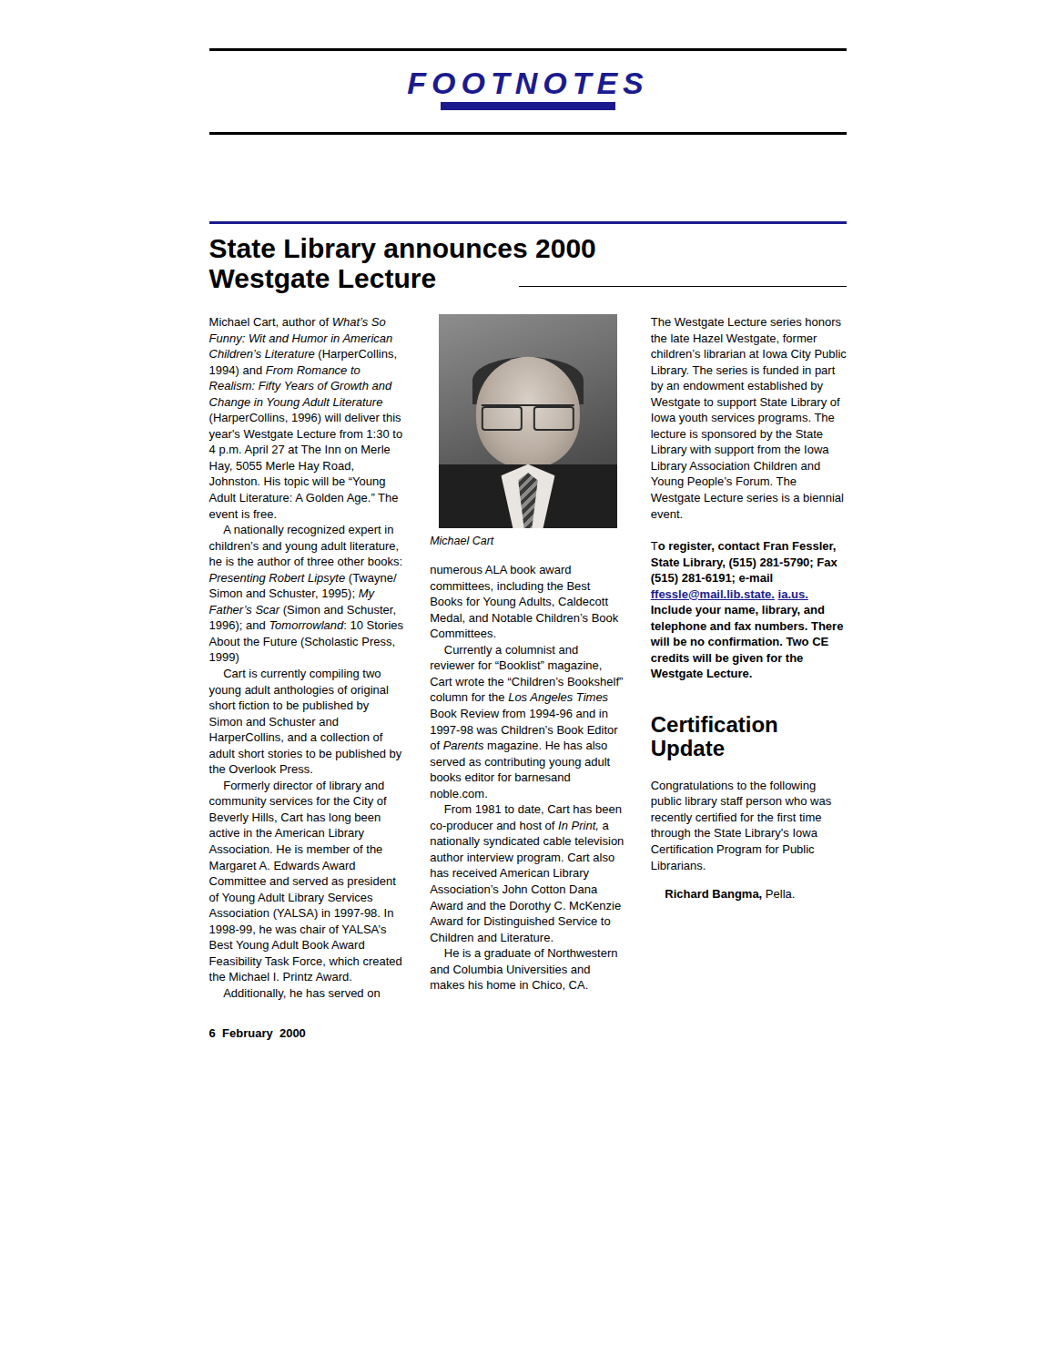FOOTNOTES
State Library announces 2000
Westgate Lecture
Michael Cart, author of What’s So Funny: Wit and Humor in American Children’s Literature (HarperCollins, 1994) and From Romance to Realism: Fifty Years of Growth and Change in Young Adult Literature (HarperCollins, 1996) will deliver this year's Westgate Lecture from 1:30 to 4 p.m. April 27 at The Inn on Merle Hay, 5055 Merle Hay Road, Johnston. His topic will be “Young Adult Literature: A Golden Age.” The event is free.
A nationally recognized expert in children’s and young adult literature, he is the author of three other books: Presenting Robert Lipsyte (Twayne/ Simon and Schuster, 1995); My Father’s Scar (Simon and Schuster, 1996); and Tomorrowland: 10 Stories About the Future (Scholastic Press, 1999)
Cart is currently compiling two young adult anthologies of original short fiction to be published by Simon and Schuster and HarperCollins, and a collection of adult short stories to be published by the Overlook Press.
Formerly director of library and community services for the City of Beverly Hills, Cart has long been active in the American Library Association. He is member of the Margaret A. Edwards Award Committee and served as president of Young Adult Library Services Association (YALSA) in 1997-98. In 1998-99, he was chair of YALSA’s Best Young Adult Book Award Feasibility Task Force, which created the Michael I. Printz Award.
Additionally, he has served on
Michael Cart
numerous ALA book award committees, including the Best Books for Young Adults, Caldecott Medal, and Notable Children’s Book Committees.
Currently a columnist and reviewer for “Booklist” magazine, Cart wrote the “Children’s Bookshelf” column for the Los Angeles Times Book Review from 1994-96 and in 1997-98 was Children’s Book Editor of Parents magazine. He has also served as contributing young adult books editor for barnesand noble.com.
From 1981 to date, Cart has been co-producer and host of In Print, a nationally syndicated cable television author interview program. Cart also has received American Library Association’s John Cotton Dana Award and the Dorothy C. McKenzie Award for Distinguished Service to Children and Literature.
He is a graduate of Northwestern and Columbia Universities and makes his home in Chico, CA.
The Westgate Lecture series honors the late Hazel Westgate, former children’s librarian at Iowa City Public Library. The series is funded in part by an endowment established by Westgate to support State Library of Iowa youth services programs. The lecture is sponsored by the State Library with support from the Iowa Library Association Children and Young People’s Forum. The Westgate Lecture series is a biennial event.
To register, contact Fran Fessler, State Library, (515) 281-5790; Fax (515) 281-6191; e-mail ffessle@mail.lib.state. ia.us. Include your name, library, and telephone and fax numbers. There will be no confirmation. Two CE credits will be given for the Westgate Lecture.
Certification
Update
Congratulations to the following public library staff person who was recently certified for the first time through the State Library's Iowa Certification Program for Public Librarians.
Richard Bangma, Pella.
6 February 2000